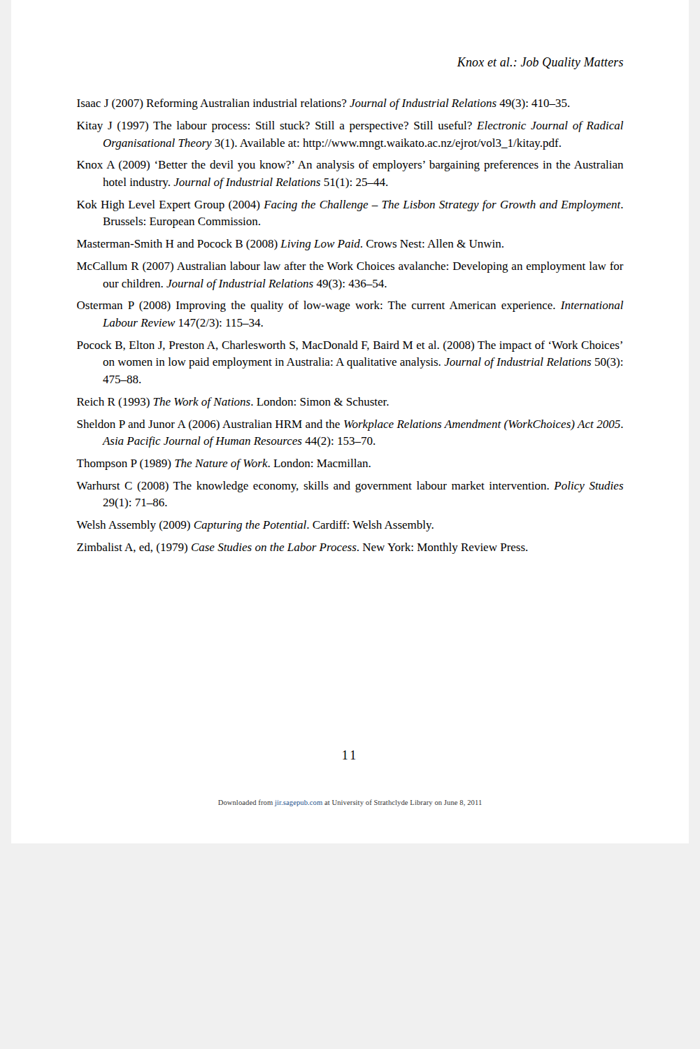Knox et al.: Job Quality Matters
Isaac J (2007) Reforming Australian industrial relations? Journal of Industrial Relations 49(3): 410–35.
Kitay J (1997) The labour process: Still stuck? Still a perspective? Still useful? Electronic Journal of Radical Organisational Theory 3(1). Available at: http://www.mngt.waikato.ac.nz/ejrot/vol3_1/kitay.pdf.
Knox A (2009) ‘Better the devil you know?’ An analysis of employers’ bargaining preferences in the Australian hotel industry. Journal of Industrial Relations 51(1): 25–44.
Kok High Level Expert Group (2004) Facing the Challenge – The Lisbon Strategy for Growth and Employment. Brussels: European Commission.
Masterman-Smith H and Pocock B (2008) Living Low Paid. Crows Nest: Allen & Unwin.
McCallum R (2007) Australian labour law after the Work Choices avalanche: Developing an employment law for our children. Journal of Industrial Relations 49(3): 436–54.
Osterman P (2008) Improving the quality of low-wage work: The current American experience. International Labour Review 147(2/3): 115–34.
Pocock B, Elton J, Preston A, Charlesworth S, MacDonald F, Baird M et al. (2008) The impact of ‘Work Choices’ on women in low paid employment in Australia: A qualitative analysis. Journal of Industrial Relations 50(3): 475–88.
Reich R (1993) The Work of Nations. London: Simon & Schuster.
Sheldon P and Junor A (2006) Australian HRM and the Workplace Relations Amendment (WorkChoices) Act 2005. Asia Pacific Journal of Human Resources 44(2): 153–70.
Thompson P (1989) The Nature of Work. London: Macmillan.
Warhurst C (2008) The knowledge economy, skills and government labour market intervention. Policy Studies 29(1): 71–86.
Welsh Assembly (2009) Capturing the Potential. Cardiff: Welsh Assembly.
Zimbalist A, ed, (1979) Case Studies on the Labor Process. New York: Monthly Review Press.
11
Downloaded from jir.sagepub.com at University of Strathclyde Library on June 8, 2011